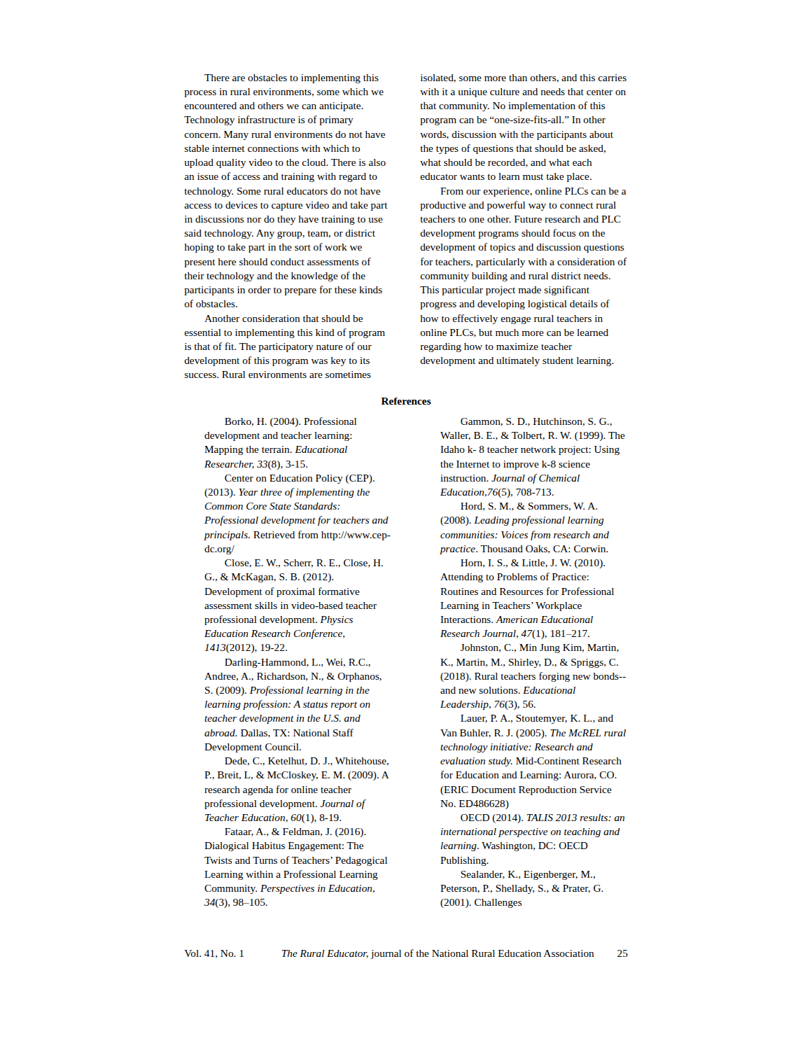There are obstacles to implementing this process in rural environments, some which we encountered and others we can anticipate. Technology infrastructure is of primary concern. Many rural environments do not have stable internet connections with which to upload quality video to the cloud. There is also an issue of access and training with regard to technology. Some rural educators do not have access to devices to capture video and take part in discussions nor do they have training to use said technology. Any group, team, or district hoping to take part in the sort of work we present here should conduct assessments of their technology and the knowledge of the participants in order to prepare for these kinds of obstacles.
Another consideration that should be essential to implementing this kind of program is that of fit. The participatory nature of our development of this program was key to its success. Rural environments are sometimes isolated, some more than others, and this carries with it a unique culture and needs that center on that community. No implementation of this program can be “one-size-fits-all.” In other words, discussion with the participants about the types of questions that should be asked, what should be recorded, and what each educator wants to learn must take place.
From our experience, online PLCs can be a productive and powerful way to connect rural teachers to one other. Future research and PLC development programs should focus on the development of topics and discussion questions for teachers, particularly with a consideration of community building and rural district needs. This particular project made significant progress and developing logistical details of how to effectively engage rural teachers in online PLCs, but much more can be learned regarding how to maximize teacher development and ultimately student learning.
References
Borko, H. (2004). Professional development and teacher learning: Mapping the terrain. Educational Researcher, 33(8), 3-15.
Center on Education Policy (CEP). (2013). Year three of implementing the Common Core State Standards: Professional development for teachers and principals. Retrieved from http://www.cep-dc.org/
Close, E. W., Scherr, R. E., Close, H. G., & McKagan, S. B. (2012). Development of proximal formative assessment skills in video-based teacher professional development. Physics Education Research Conference, 1413(2012), 19-22.
Darling-Hammond, L., Wei, R.C., Andree, A., Richardson, N., & Orphanos, S. (2009). Professional learning in the learning profession: A status report on teacher development in the U.S. and abroad. Dallas, TX: National Staff Development Council.
Dede, C., Ketelhut, D. J., Whitehouse, P., Breit, L, & McCloskey, E. M. (2009). A research agenda for online teacher professional development. Journal of Teacher Education, 60(1), 8-19.
Fataar, A., & Feldman, J. (2016). Dialogical Habitus Engagement: The Twists and Turns of Teachers’ Pedagogical Learning within a Professional Learning Community. Perspectives in Education, 34(3), 98–105.
Gammon, S. D., Hutchinson, S. G., Waller, B. E., & Tolbert, R. W. (1999). The Idaho k- 8 teacher network project: Using the Internet to improve k-8 science instruction. Journal of Chemical Education,76(5), 708-713.
Hord, S. M., & Sommers, W. A. (2008). Leading professional learning communities: Voices from research and practice. Thousand Oaks, CA: Corwin.
Horn, I. S., & Little, J. W. (2010). Attending to Problems of Practice: Routines and Resources for Professional Learning in Teachers’ Workplace Interactions. American Educational Research Journal, 47(1), 181–217.
Johnston, C., Min Jung Kim, Martin, K., Martin, M., Shirley, D., & Spriggs, C. (2018). Rural teachers forging new bonds--and new solutions. Educational Leadership, 76(3), 56.
Lauer, P. A., Stoutemyer, K. L., and Van Buhler, R. J. (2005). The McREL rural technology initiative: Research and evaluation study. Mid-Continent Research for Education and Learning: Aurora, CO. (ERIC Document Reproduction Service No. ED486628)
OECD (2014). TALIS 2013 results: an international perspective on teaching and learning. Washington, DC: OECD Publishing.
Sealander, K., Eigenberger, M., Peterson, P., Shellady, S., & Prater, G. (2001). Challenges
Vol. 41, No. 1 The Rural Educator, journal of the National Rural Education Association 25